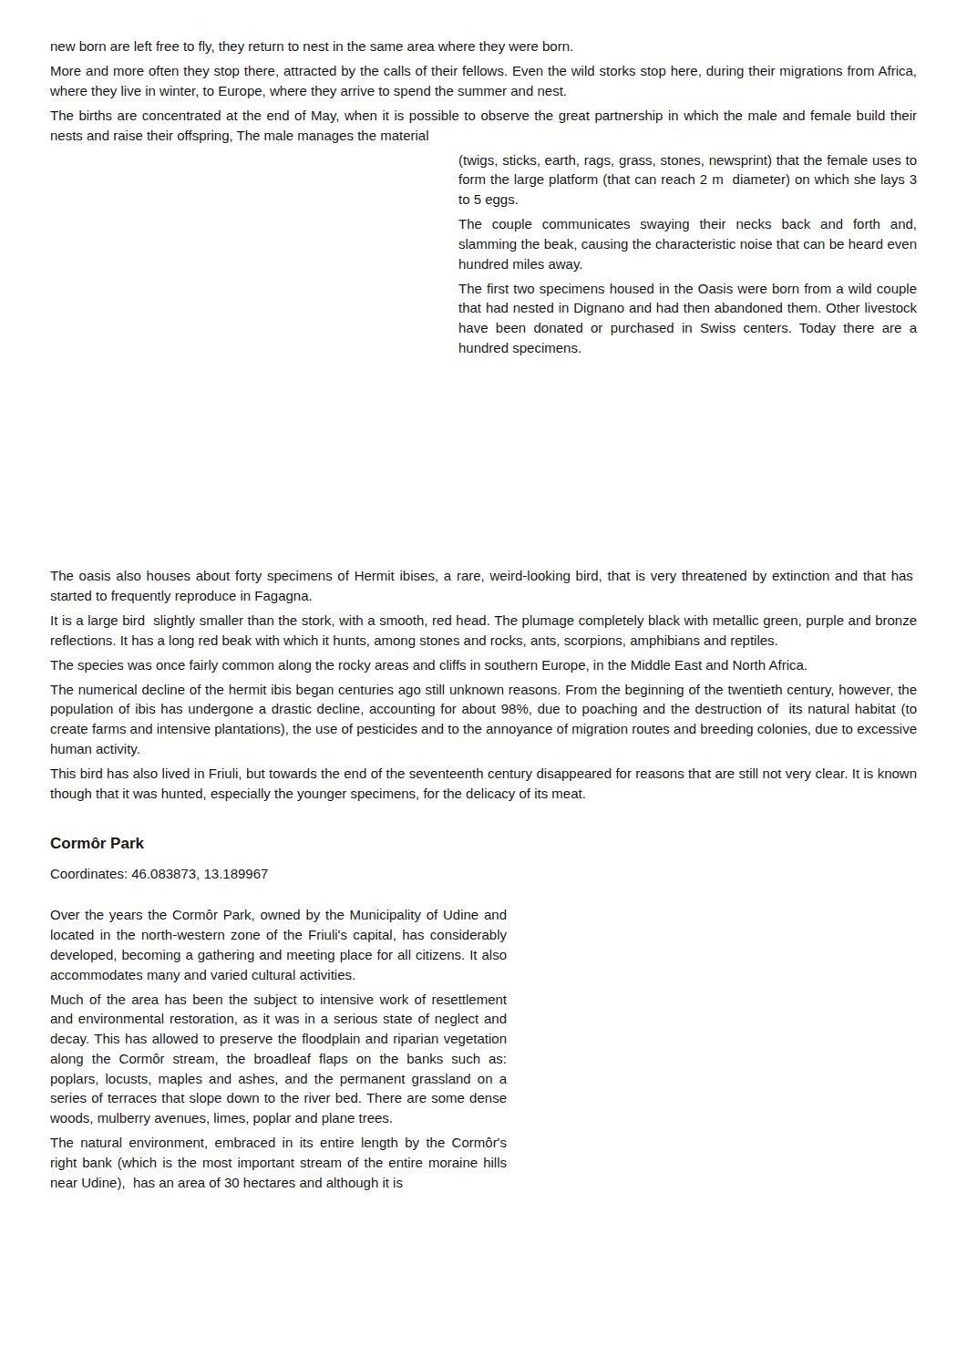new born are left free to fly, they return to nest in the same area where they were born.
More and more often they stop there, attracted by the calls of their fellows. Even the wild storks stop here, during their migrations from Africa, where they live in winter, to Europe, where they arrive to spend the summer and nest.
The births are concentrated at the end of May, when it is possible to observe the great partnership in which the male and female build their nests and raise their offspring, The male manages the material
(twigs, sticks, earth, rags, grass, stones, newsprint) that the female uses to form the large platform (that can reach 2 m diameter) on which she lays 3 to 5 eggs.
The couple communicates swaying their necks back and forth and, slamming the beak, causing the characteristic noise that can be heard even hundred miles away.
The first two specimens housed in the Oasis were born from a wild couple that had nested in Dignano and had then abandoned them. Other livestock have been donated or purchased in Swiss centers. Today there are a hundred specimens.
The oasis also houses about forty specimens of Hermit ibises, a rare, weird-looking bird, that is very threatened by extinction and that has started to frequently reproduce in Fagagna.
It is a large bird slightly smaller than the stork, with a smooth, red head. The plumage completely black with metallic green, purple and bronze reflections. It has a long red beak with which it hunts, among stones and rocks, ants, scorpions, amphibians and reptiles.
The species was once fairly common along the rocky areas and cliffs in southern Europe, in the Middle East and North Africa.
The numerical decline of the hermit ibis began centuries ago still unknown reasons. From the beginning of the twentieth century, however, the population of ibis has undergone a drastic decline, accounting for about 98%, due to poaching and the destruction of its natural habitat (to create farms and intensive plantations), the use of pesticides and to the annoyance of migration routes and breeding colonies, due to excessive human activity.
This bird has also lived in Friuli, but towards the end of the seventeenth century disappeared for reasons that are still not very clear. It is known though that it was hunted, especially the younger specimens, for the delicacy of its meat.
Cormôr Park
Coordinates: 46.083873, 13.189967
Over the years the Cormôr Park, owned by the Municipality of Udine and located in the north-western zone of the Friuli's capital, has considerably developed, becoming a gathering and meeting place for all citizens. It also accommodates many and varied cultural activities.
Much of the area has been the subject to intensive work of resettlement and environmental restoration, as it was in a serious state of neglect and decay. This has allowed to preserve the floodplain and riparian vegetation along the Cormôr stream, the broadleaf flaps on the banks such as: poplars, locusts, maples and ashes, and the permanent grassland on a series of terraces that slope down to the river bed. There are some dense woods, mulberry avenues, limes, poplar and plane trees.
The natural environment, embraced in its entire length by the Cormôr's right bank (which is the most important stream of the entire moraine hills near Udine), has an area of 30 hectares and although it is